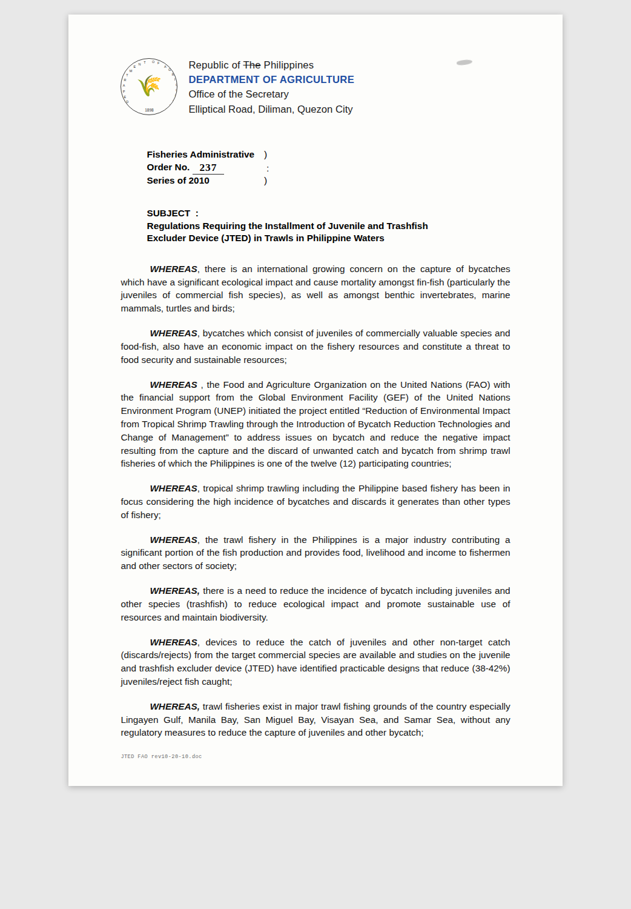D E P A R T M E N T O F A G R I C U L T U R E
🌾
1898
Republic of The Philippines
DEPARTMENT OF AGRICULTURE
Office of the Secretary
Elliptical Road, Diliman, Quezon City
| Fisheries Administrative | ) |
| Order No. 237 | : |
| Series of 2010 | ) |
SUBJECT : Regulations Requiring the Installment of Juvenile and Trashfish Excluder Device (JTED) in Trawls in Philippine Waters
WHEREAS, there is an international growing concern on the capture of bycatches which have a significant ecological impact and cause mortality amongst fin-fish (particularly the juveniles of commercial fish species), as well as amongst benthic invertebrates, marine mammals, turtles and birds;
WHEREAS, bycatches which consist of juveniles of commercially valuable species and food-fish, also have an economic impact on the fishery resources and constitute a threat to food security and sustainable resources;
WHEREAS , the Food and Agriculture Organization on the United Nations (FAO) with the financial support from the Global Environment Facility (GEF) of the United Nations Environment Program (UNEP) initiated the project entitled “Reduction of Environmental Impact from Tropical Shrimp Trawling through the Introduction of Bycatch Reduction Technologies and Change of Management” to address issues on bycatch and reduce the negative impact resulting from the capture and the discard of unwanted catch and bycatch from shrimp trawl fisheries of which the Philippines is one of the twelve (12) participating countries;
WHEREAS, tropical shrimp trawling including the Philippine based fishery has been in focus considering the high incidence of bycatches and discards it generates than other types of fishery;
WHEREAS, the trawl fishery in the Philippines is a major industry contributing a significant portion of the fish production and provides food, livelihood and income to fishermen and other sectors of society;
WHEREAS, there is a need to reduce the incidence of bycatch including juveniles and other species (trashfish) to reduce ecological impact and promote sustainable use of resources and maintain biodiversity.
WHEREAS, devices to reduce the catch of juveniles and other non-target catch (discards/rejects) from the target commercial species are available and studies on the juvenile and trashfish excluder device (JTED) have identified practicable designs that reduce (38-42%) juveniles/reject fish caught;
WHEREAS, trawl fisheries exist in major trawl fishing grounds of the country especially Lingayen Gulf, Manila Bay, San Miguel Bay, Visayan Sea, and Samar Sea, without any regulatory measures to reduce the capture of juveniles and other bycatch;
JTED FAO rev10-20-10.doc